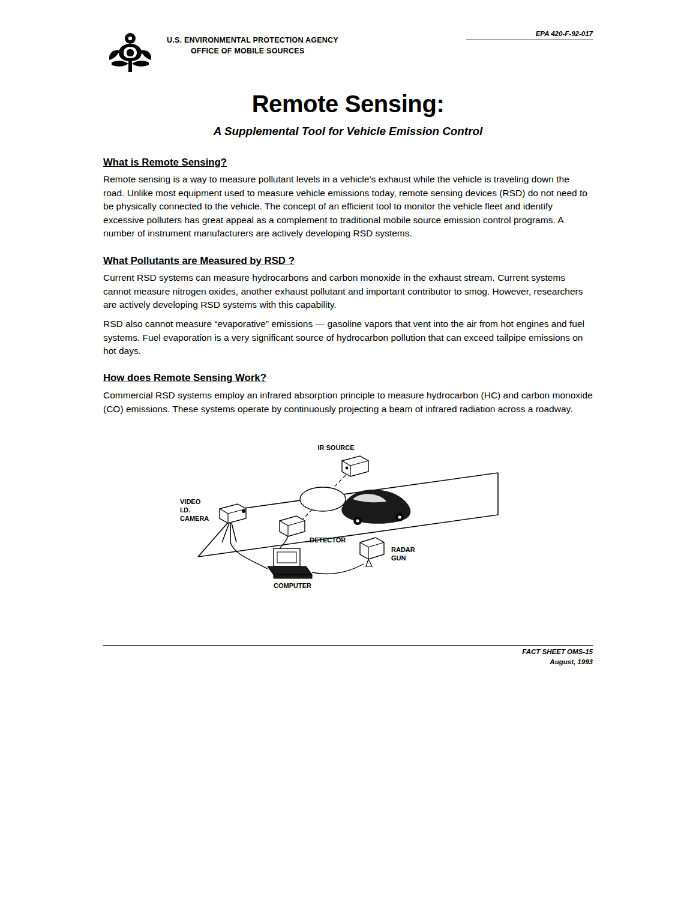U.S. ENVIRONMENTAL PROTECTION AGENCY
OFFICE OF MOBILE SOURCES
EPA 420-F-92-017
Remote Sensing:
A Supplemental Tool for Vehicle Emission Control
What is Remote Sensing?
Remote sensing is a way to measure pollutant levels in a vehicle’s exhaust while the vehicle is traveling down the road. Unlike most equipment used to measure vehicle emissions today, remote sensing devices (RSD) do not need to be physically connected to the vehicle. The concept of an efficient tool to monitor the vehicle fleet and identify excessive polluters has great appeal as a complement to traditional mobile source emission control programs. A number of instrument manufacturers are actively developing RSD systems.
What Pollutants are Measured by RSD ?
Current RSD systems can measure hydrocarbons and carbon monoxide in the exhaust stream. Current systems cannot measure nitrogen oxides, another exhaust pollutant and important contributor to smog. However, researchers are actively developing RSD systems with this capability.
RSD also cannot measure “evaporative” emissions — gasoline vapors that vent into the air from hot engines and fuel systems. Fuel evaporation is a very significant source of hydrocarbon pollution that can exceed tailpipe emissions on hot days.
How does Remote Sensing Work?
Commercial RSD systems employ an infrared absorption principle to measure hydrocarbon (HC) and carbon monoxide (CO) emissions. These systems operate by continuously projecting a beam of infrared radiation across a roadway.
IR SOURCE DETECTOR VIDEO I.D. CAMERA RADAR GUN COMPUTER
FACT SHEET OMS-15
August, 1993